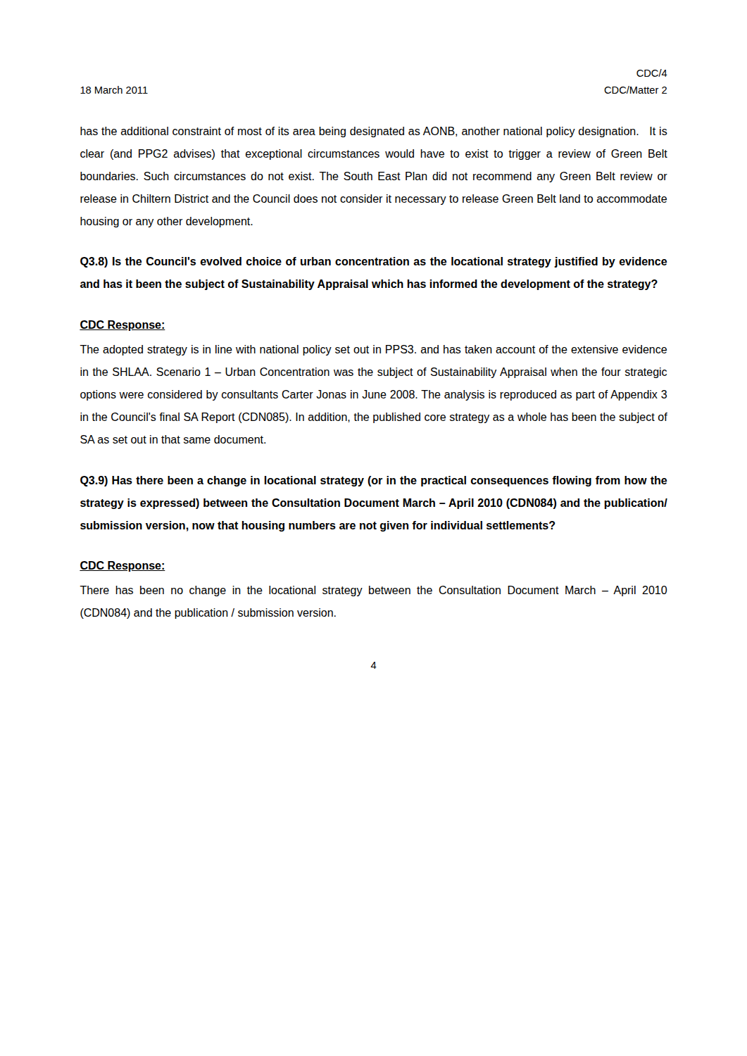CDC/4
18 March 2011 CDC/Matter 2
has the additional constraint of most of its area being designated as AONB, another national policy designation. It is clear (and PPG2 advises) that exceptional circumstances would have to exist to trigger a review of Green Belt boundaries. Such circumstances do not exist. The South East Plan did not recommend any Green Belt review or release in Chiltern District and the Council does not consider it necessary to release Green Belt land to accommodate housing or any other development.
Q3.8) Is the Council's evolved choice of urban concentration as the locational strategy justified by evidence and has it been the subject of Sustainability Appraisal which has informed the development of the strategy?
CDC Response:
The adopted strategy is in line with national policy set out in PPS3. and has taken account of the extensive evidence in the SHLAA. Scenario 1 – Urban Concentration was the subject of Sustainability Appraisal when the four strategic options were considered by consultants Carter Jonas in June 2008. The analysis is reproduced as part of Appendix 3 in the Council's final SA Report (CDN085). In addition, the published core strategy as a whole has been the subject of SA as set out in that same document.
Q3.9) Has there been a change in locational strategy (or in the practical consequences flowing from how the strategy is expressed) between the Consultation Document March – April 2010 (CDN084) and the publication/ submission version, now that housing numbers are not given for individual settlements?
CDC Response:
There has been no change in the locational strategy between the Consultation Document March – April 2010 (CDN084) and the publication / submission version.
4